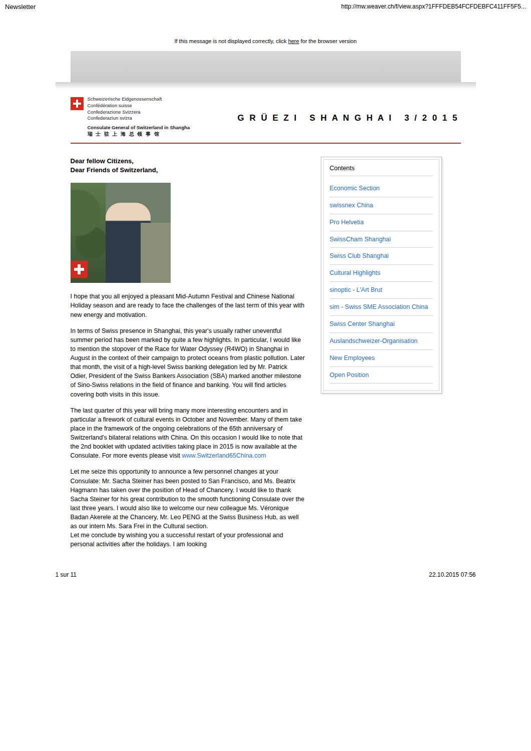Newsletter
http://mw.weaver.ch/f/view.aspx?1FFFDEB54FCFDEBFC411FF5F5...
If this message is not displayed correctly, click here for the browser version
Schweizerische Eidgenossenschaft
Confédération suisse
Confederazione Svizzera
Confederaziun svizra Consulate General of Switzerland in Shangha 瑞 士 驻 上 海 总 领 事 馆
G R Ü E Z I S H A N G H A I 3 / 2 0 1 5
Dear fellow Citizens,
Dear Friends of Switzerland,
I hope that you all enjoyed a pleasant Mid-Autumn Festival and Chinese National Holiday season and are ready to face the challenges of the last term of this year with new energy and motivation.
In terms of Swiss presence in Shanghai, this year's usually rather uneventful summer period has been marked by quite a few highlights. In particular, I would like to mention the stopover of the Race for Water Odyssey (R4WO) in Shanghai in August in the context of their campaign to protect oceans from plastic pollution. Later that month, the visit of a high-level Swiss banking delegation led by Mr. Patrick Odier, President of the Swiss Bankers Association (SBA) marked another milestone of Sino-Swiss relations in the field of finance and banking. You will find articles covering both visits in this issue.
The last quarter of this year will bring many more interesting encounters and in particular a firework of cultural events in October and November. Many of them take place in the framework of the ongoing celebrations of the 65th anniversary of Switzerland's bilateral relations with China. On this occasion I would like to note that the 2nd booklet with updated activities taking place in 2015 is now available at the Consulate. For more events please visit www.Switzerland65China.com
Let me seize this opportunity to announce a few personnel changes at your Consulate: Mr. Sacha Steiner has been posted to San Francisco, and Ms. Beatrix Hagmann has taken over the position of Head of Chancery. I would like to thank Sacha Steiner for his great contribution to the smooth functioning Consulate over the last three years. I would also like to welcome our new colleague Ms. Véronique Badan Akerele at the Chancery, Mr. Leo PENG at the Swiss Business Hub, as well as our intern Ms. Sara Frei in the Cultural section.
Let me conclude by wishing you a successful restart of your professional and personal activities after the holidays. I am looking
Contents
Economic Section
swissnex China
Pro Helvetia
SwissCham Shanghai
Swiss Club Shanghai
Cultural Highlights
sinoptic - L'Art Brut
sim - Swiss SME Association China
Swiss Center Shanghai
Auslandschweizer-Organisation
New Employees
Open Position
1 sur 11
22.10.2015 07:56